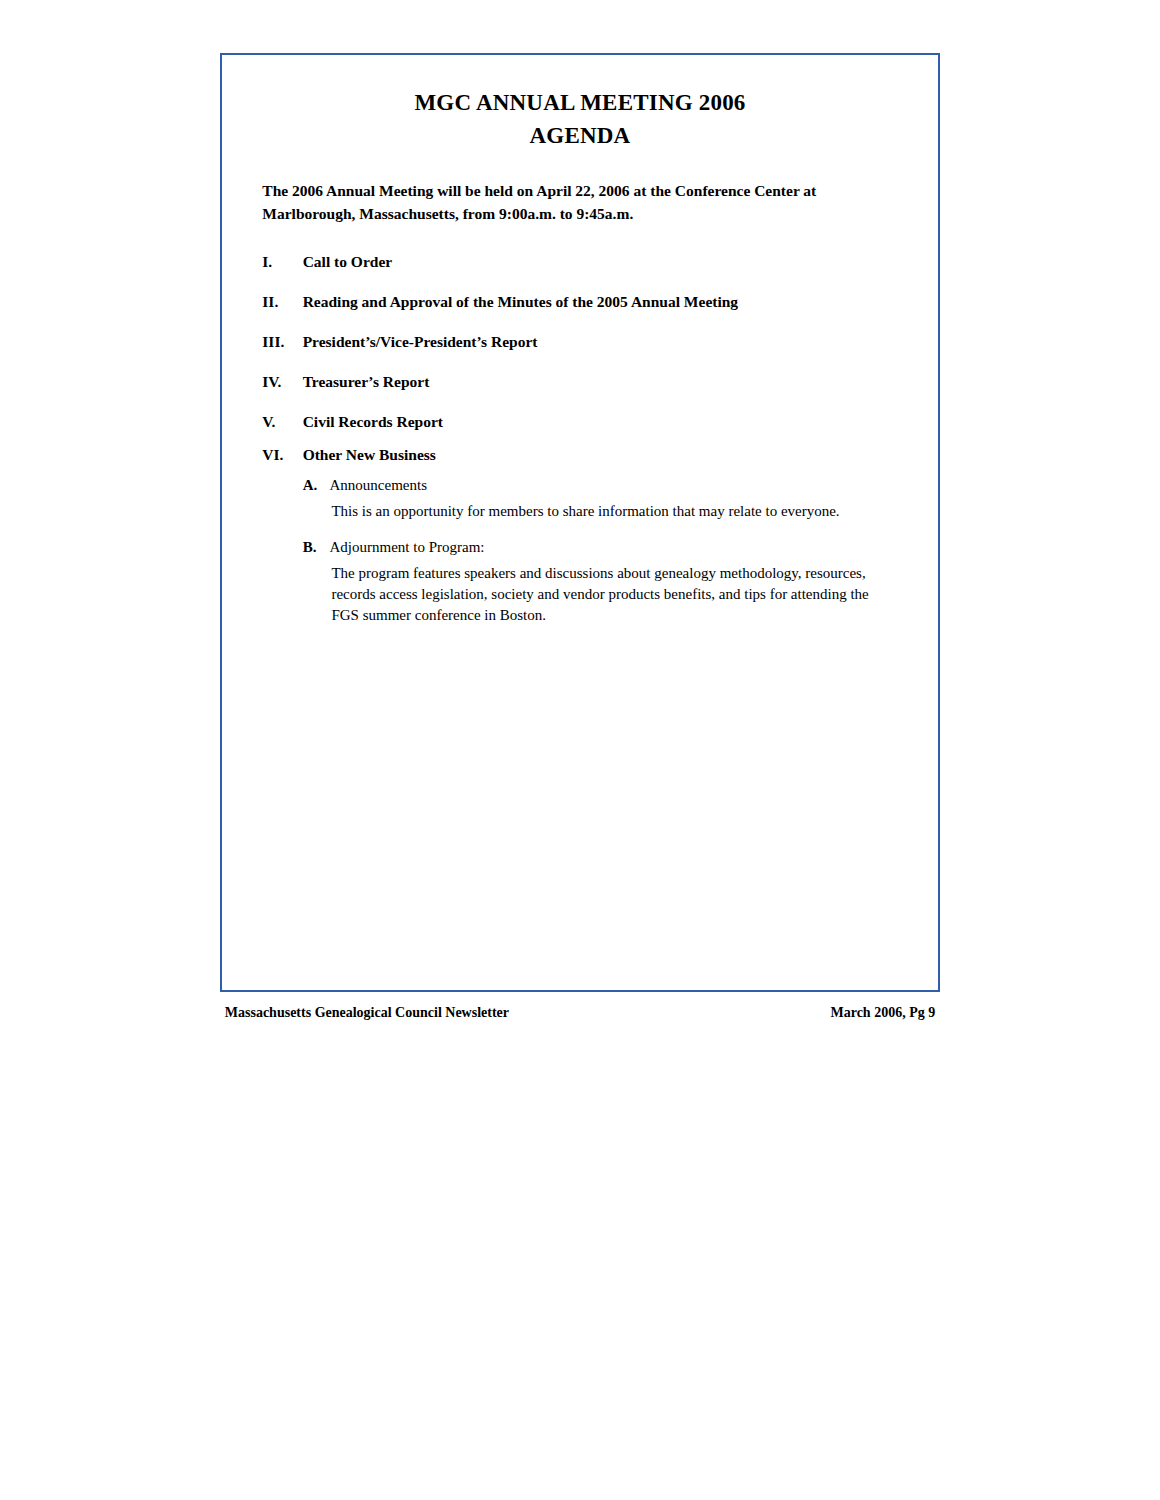MGC ANNUAL MEETING 2006
AGENDA
The 2006 Annual Meeting will be held on April 22, 2006 at the Conference Center at Marlborough, Massachusetts, from 9:00a.m. to 9:45a.m.
I. Call to Order
II. Reading and Approval of the Minutes of the 2005 Annual Meeting
III. President’s/Vice-President’s Report
IV. Treasurer’s Report
V. Civil Records Report
VI. Other New Business
A. Announcements
This is an opportunity for members to share information that may relate to everyone.
B. Adjournment to Program:
The program features speakers and discussions about genealogy methodology, resources, records access legislation, society and vendor products benefits, and tips for attending the FGS summer conference in Boston.
Massachusetts Genealogical Council Newsletter March 2006, Pg 9